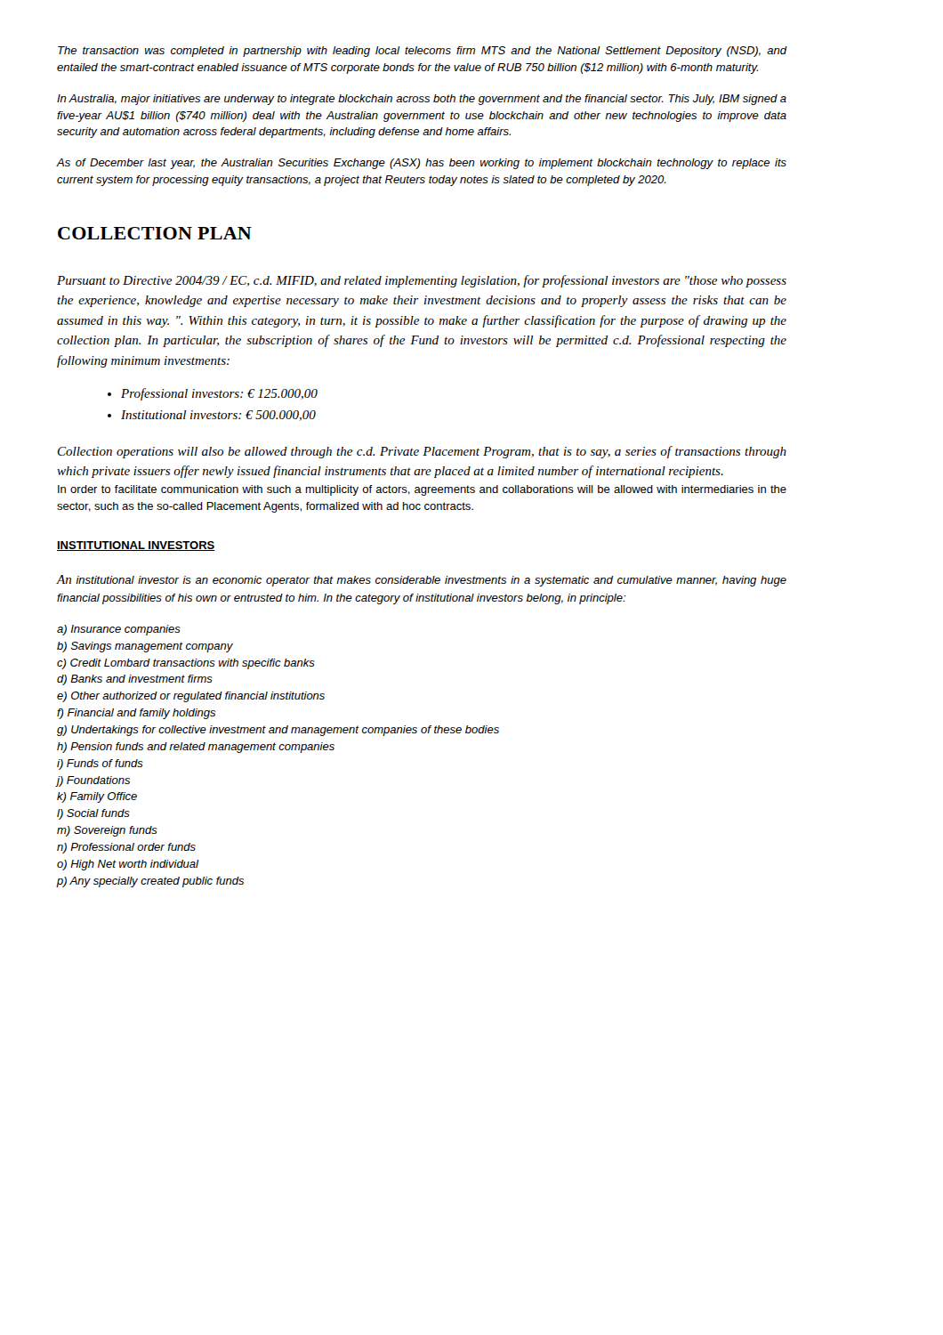The transaction was completed in partnership with leading local telecoms firm MTS and the National Settlement Depository (NSD), and entailed the smart-contract enabled issuance of MTS corporate bonds for the value of RUB 750 billion ($12 million) with 6-month maturity.
In Australia, major initiatives are underway to integrate blockchain across both the government and the financial sector. This July, IBM signed a five-year AU$1 billion ($740 million) deal with the Australian government to use blockchain and other new technologies to improve data security and automation across federal departments, including defense and home affairs.
As of December last year, the Australian Securities Exchange (ASX) has been working to implement blockchain technology to replace its current system for processing equity transactions, a project that Reuters today notes is slated to be completed by 2020.
COLLECTION PLAN
Pursuant to Directive 2004/39 / EC, c.d. MIFID, and related implementing legislation, for professional investors are "those who possess the experience, knowledge and expertise necessary to make their investment decisions and to properly assess the risks that can be assumed in this way. ". Within this category, in turn, it is possible to make a further classification for the purpose of drawing up the collection plan. In particular, the subscription of shares of the Fund to investors will be permitted c.d. Professional respecting the following minimum investments:
Professional investors: € 125.000,00
Institutional investors: € 500.000,00
Collection operations will also be allowed through the c.d. Private Placement Program, that is to say, a series of transactions through which private issuers offer newly issued financial instruments that are placed at a limited number of international recipients.
In order to facilitate communication with such a multiplicity of actors, agreements and collaborations will be allowed with intermediaries in the sector, such as the so-called Placement Agents, formalized with ad hoc contracts.
INSTITUTIONAL INVESTORS
An institutional investor is an economic operator that makes considerable investments in a systematic and cumulative manner, having huge financial possibilities of his own or entrusted to him. In the category of institutional investors belong, in principle:
a) Insurance companies
b) Savings management company
c) Credit Lombard transactions with specific banks
d) Banks and investment firms
e) Other authorized or regulated financial institutions
f) Financial and family holdings
g) Undertakings for collective investment and management companies of these bodies
h) Pension funds and related management companies
i) Funds of funds
j) Foundations
k) Family Office
l) Social funds
m) Sovereign funds
n) Professional order funds
o) High Net worth individual
p) Any specially created public funds